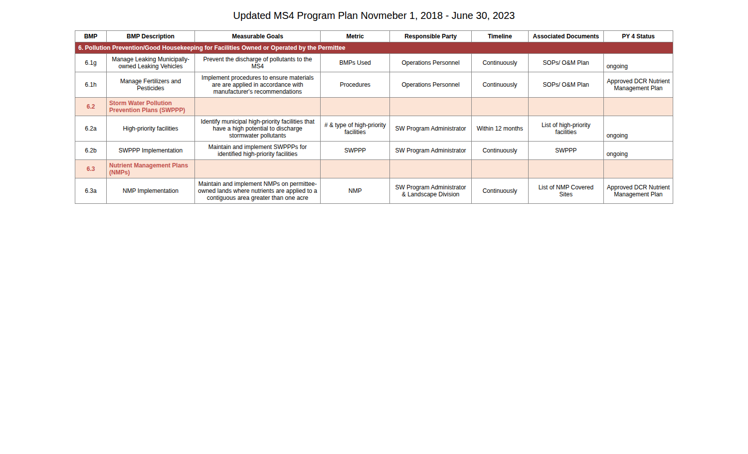Updated MS4 Program Plan Novmeber 1, 2018 - June 30, 2023
| 6. Pollution Prevention/Good Housekeeping for Facilities Owned or Operated by the Permittee |
| BMP | BMP Description | Measurable Goals | Metric | Responsible Party | Timeline | Associated Documents | PY 4 Status |
| 6.1g | Manage Leaking Municipally-owned Leaking Vehicles | Prevent the discharge of pollutants to the MS4 | BMPs Used | Operations Personnel | Continuously | SOPs/ O&M Plan | ongoing |
| 6.1h | Manage Fertilizers and Pesticides | Implement procedures to ensure materials are are applied in accordance with manufacturer's recommendations | Procedures | Operations Personnel | Continuously | SOPs/ O&M Plan | Approved DCR Nutrient Management Plan |
| 6.2 | Storm Water Pollution Prevention Plans (SWPPP) | | | | | | |
| 6.2a | High-priority facilities | Identify municipal high-priority facilities that have a high potential to discharge stormwater pollutants | # & type of high-priority facilities | SW Program Administrator | Within 12 months | List of high-priority facilities | ongoing |
| 6.2b | SWPPP Implementation | Maintain and implement SWPPPs for identified high-priority facilities | SWPPP | SW Program Administrator | Continuously | SWPPP | ongoing |
| 6.3 | Nutrient Management Plans (NMPs) | | | | | | |
| 6.3a | NMP Implementation | Maintain and implement NMPs on permittee-owned lands where nutrients are applied to a contiguous area greater than one acre | NMP | SW Program Administrator & Landscape Division | Continuously | List of NMP Covered Sites | Approved DCR Nutrient Management Plan |